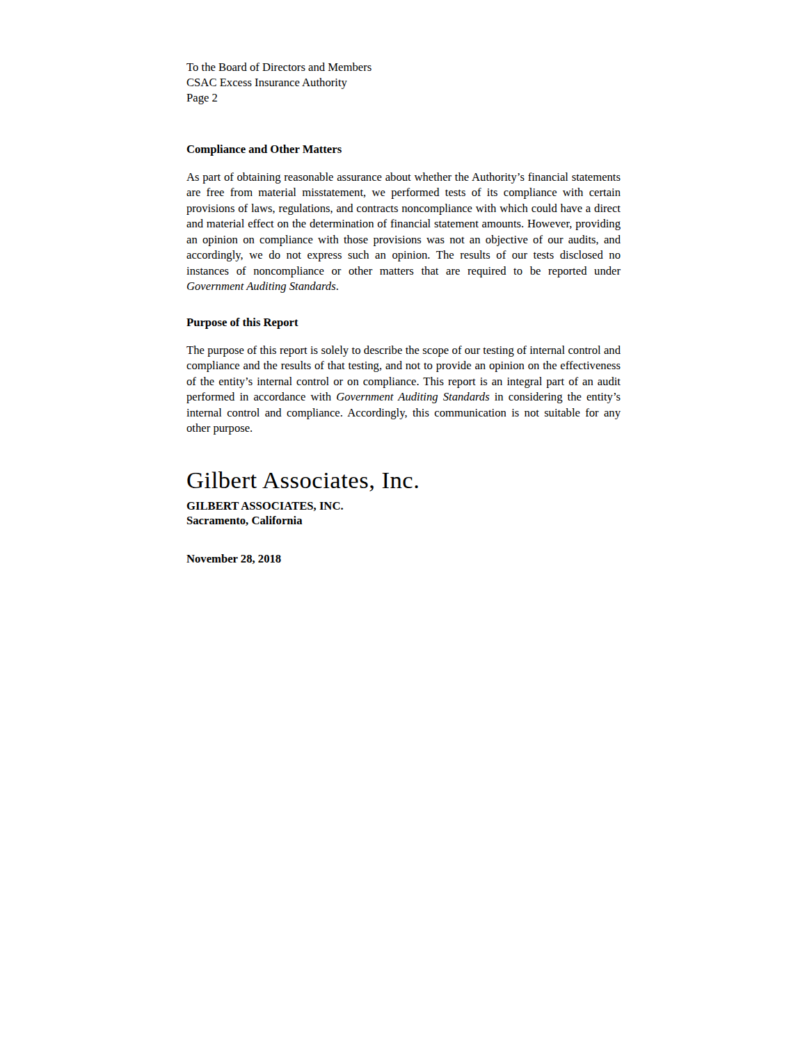To the Board of Directors and Members
CSAC Excess Insurance Authority
Page 2
Compliance and Other Matters
As part of obtaining reasonable assurance about whether the Authority’s financial statements are free from material misstatement, we performed tests of its compliance with certain provisions of laws, regulations, and contracts noncompliance with which could have a direct and material effect on the determination of financial statement amounts. However, providing an opinion on compliance with those provisions was not an objective of our audits, and accordingly, we do not express such an opinion. The results of our tests disclosed no instances of noncompliance or other matters that are required to be reported under Government Auditing Standards.
Purpose of this Report
The purpose of this report is solely to describe the scope of our testing of internal control and compliance and the results of that testing, and not to provide an opinion on the effectiveness of the entity’s internal control or on compliance. This report is an integral part of an audit performed in accordance with Government Auditing Standards in considering the entity’s internal control and compliance. Accordingly, this communication is not suitable for any other purpose.
Gilbert Associates, Inc.
GILBERT ASSOCIATES, INC.
Sacramento, California
November 28, 2018